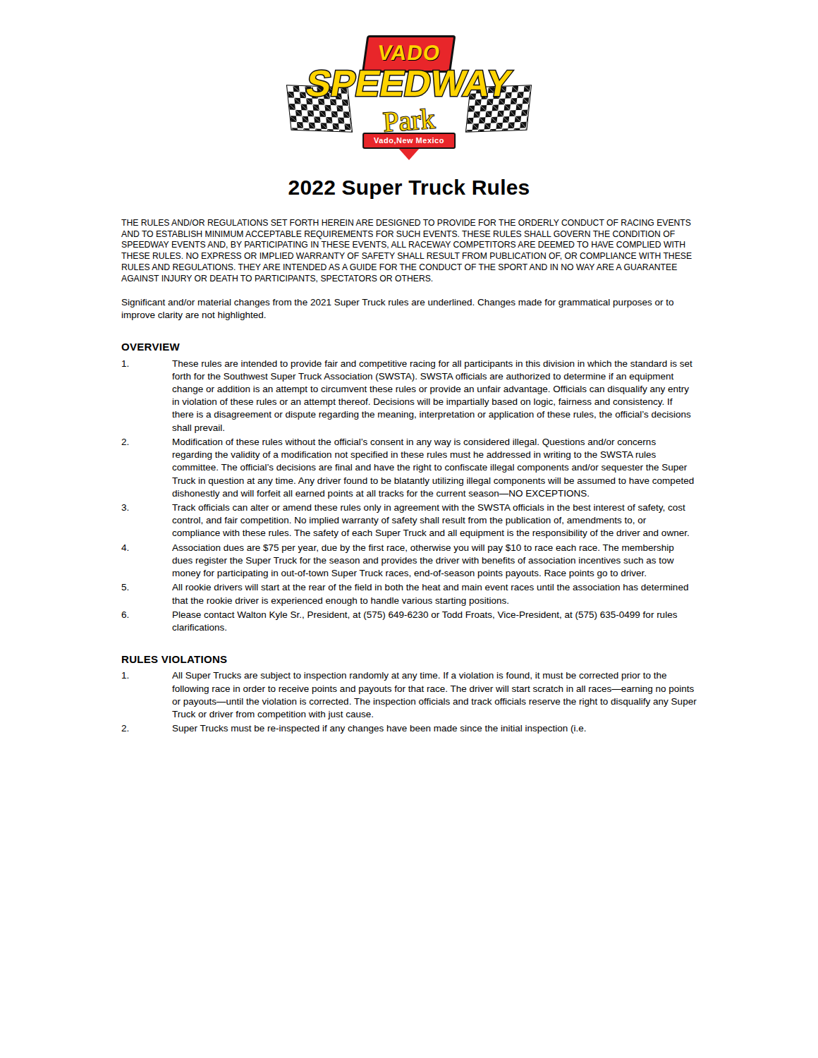VADO SPEEDWAY Park Vado,New Mexico
2022 Super Truck Rules
The rules and/or regulations set forth herein are designed to provide for the orderly conduct of racing events and to establish minimum acceptable requirements for such events. These rules shall govern the condition of speedway events and, by participating in these events, all raceway competitors are deemed to have complied with these rules. No express or implied warranty of safety shall result from publication of, or compliance with these rules and regulations. They are intended as a guide for the conduct of the sport and in no way are a guarantee against injury or death to participants, spectators or others.
Significant and/or material changes from the 2021 Super Truck rules are underlined. Changes made for grammatical purposes or to improve clarity are not highlighted.
Overview
These rules are intended to provide fair and competitive racing for all participants in this division in which the standard is set forth for the Southwest Super Truck Association (SWSTA). SWSTA officials are authorized to determine if an equipment change or addition is an attempt to circumvent these rules or provide an unfair advantage. Officials can disqualify any entry in violation of these rules or an attempt thereof. Decisions will be impartially based on logic, fairness and consistency. If there is a disagreement or dispute regarding the meaning, interpretation or application of these rules, the official’s decisions shall prevail.
Modification of these rules without the official’s consent in any way is considered illegal. Questions and/or concerns regarding the validity of a modification not specified in these rules must he addressed in writing to the SWSTA rules committee. The official’s decisions are final and have the right to confiscate illegal components and/or sequester the Super Truck in question at any time. Any driver found to be blatantly utilizing illegal components will be assumed to have competed dishonestly and will forfeit all earned points at all tracks for the current season—NO EXCEPTIONS.
Track officials can alter or amend these rules only in agreement with the SWSTA officials in the best interest of safety, cost control, and fair competition. No implied warranty of safety shall result from the publication of, amendments to, or compliance with these rules. The safety of each Super Truck and all equipment is the responsibility of the driver and owner.
Association dues are $75 per year, due by the first race, otherwise you will pay $10 to race each race. The membership dues register the Super Truck for the season and provides the driver with benefits of association incentives such as tow money for participating in out-of-town Super Truck races, end-of-season points payouts. Race points go to driver.
All rookie drivers will start at the rear of the field in both the heat and main event races until the association has determined that the rookie driver is experienced enough to handle various starting positions.
Please contact Walton Kyle Sr., President, at (575) 649-6230 or Todd Froats, Vice-President, at (575) 635-0499 for rules clarifications.
Rules Violations
All Super Trucks are subject to inspection randomly at any time. If a violation is found, it must be corrected prior to the following race in order to receive points and payouts for that race. The driver will start scratch in all races—earning no points or payouts—until the violation is corrected. The inspection officials and track officials reserve the right to disqualify any Super Truck or driver from competition with just cause.
Super Trucks must be re-inspected if any changes have been made since the initial inspection (i.e.